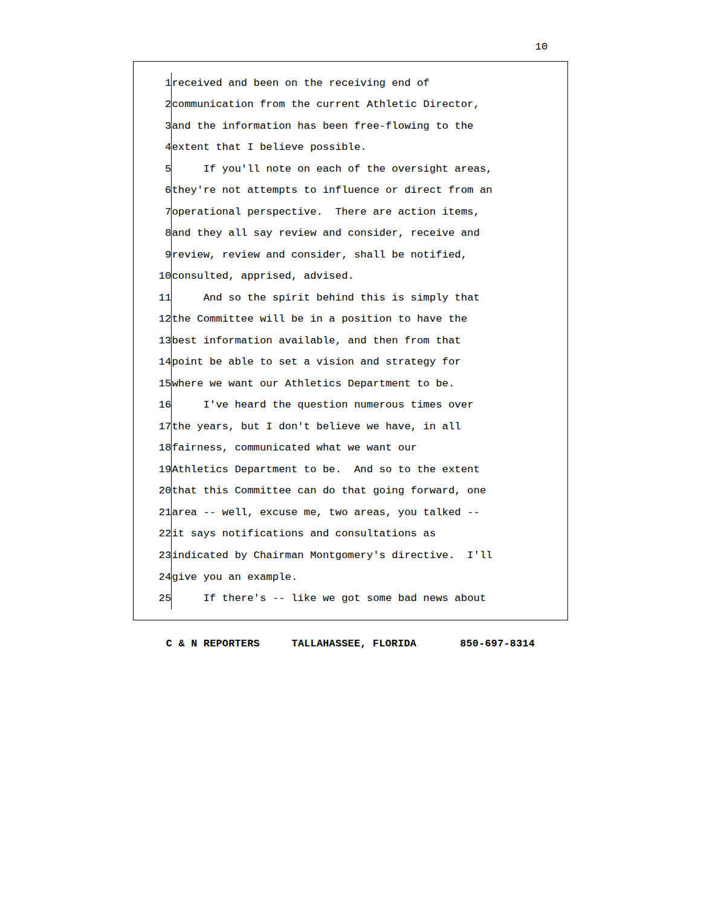10
| 1 | received and been on the receiving end of |
| 2 | communication from the current Athletic Director, |
| 3 | and the information has been free-flowing to the |
| 4 | extent that I believe possible. |
| 5 | If you'll note on each of the oversight areas, |
| 6 | they're not attempts to influence or direct from an |
| 7 | operational perspective. There are action items, |
| 8 | and they all say review and consider, receive and |
| 9 | review, review and consider, shall be notified, |
| 10 | consulted, apprised, advised. |
| 11 | And so the spirit behind this is simply that |
| 12 | the Committee will be in a position to have the |
| 13 | best information available, and then from that |
| 14 | point be able to set a vision and strategy for |
| 15 | where we want our Athletics Department to be. |
| 16 | I've heard the question numerous times over |
| 17 | the years, but I don't believe we have, in all |
| 18 | fairness, communicated what we want our |
| 19 | Athletics Department to be. And so to the extent |
| 20 | that this Committee can do that going forward, one |
| 21 | area -- well, excuse me, two areas, you talked -- |
| 22 | it says notifications and consultations as |
| 23 | indicated by Chairman Montgomery's directive. I'll |
| 24 | give you an example. |
| 25 | If there's -- like we got some bad news about |
C & N REPORTERS TALLAHASSEE, FLORIDA 850-697-8314